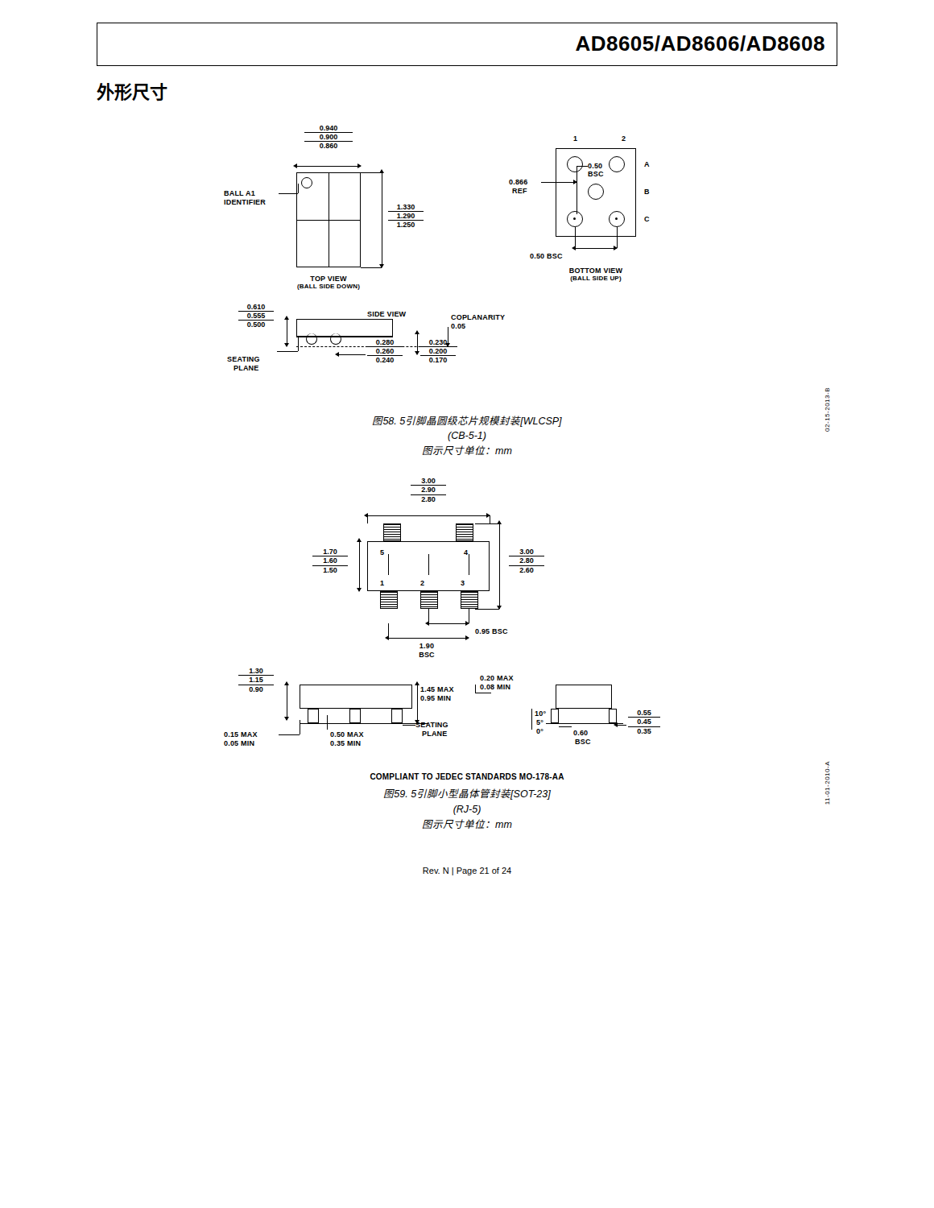AD8605/AD8606/AD8608
外形尺寸
0.940
0.900
0.860
BALL A1
IDENTIFIER
1.330
1.290
1.250
TOP VIEW
(BALL SIDE DOWN)
1
2
A
B
C
0.50
BSC
0.866
REF
0.50 BSC
BOTTOM VIEW
(BALL SIDE UP)
SIDE VIEW
0.610
0.555
0.500
SEATING
PLANE
COPLANARITY
0.05
0.280
0.260
0.240
0.230
0.200
0.170
02-15-2013-B
图58. 5引脚晶圆级芯片规模封装[WLCSP]
(CB-5-1)
图示尺寸单位：mm
3.00
2.90
2.80
5
4
1
2
3
1.70
1.60
1.50
3.00
2.80
2.60
0.95 BSC
1.90
BSC
1.30
1.15
0.90
0.15 MAX
0.05 MIN
0.50 MAX
0.35 MIN
SEATING
PLANE
1.45 MAX
0.95 MIN
0.20 MAX
0.08 MIN
10°
5°
0°
0.60
BSC
0.55
0.45
0.35
11-01-2010-A
COMPLIANT TO JEDEC STANDARDS MO-178-AA
图59. 5引脚小型晶体管封装[SOT-23]
(RJ-5)
图示尺寸单位：mm
Rev. N | Page 21 of 24